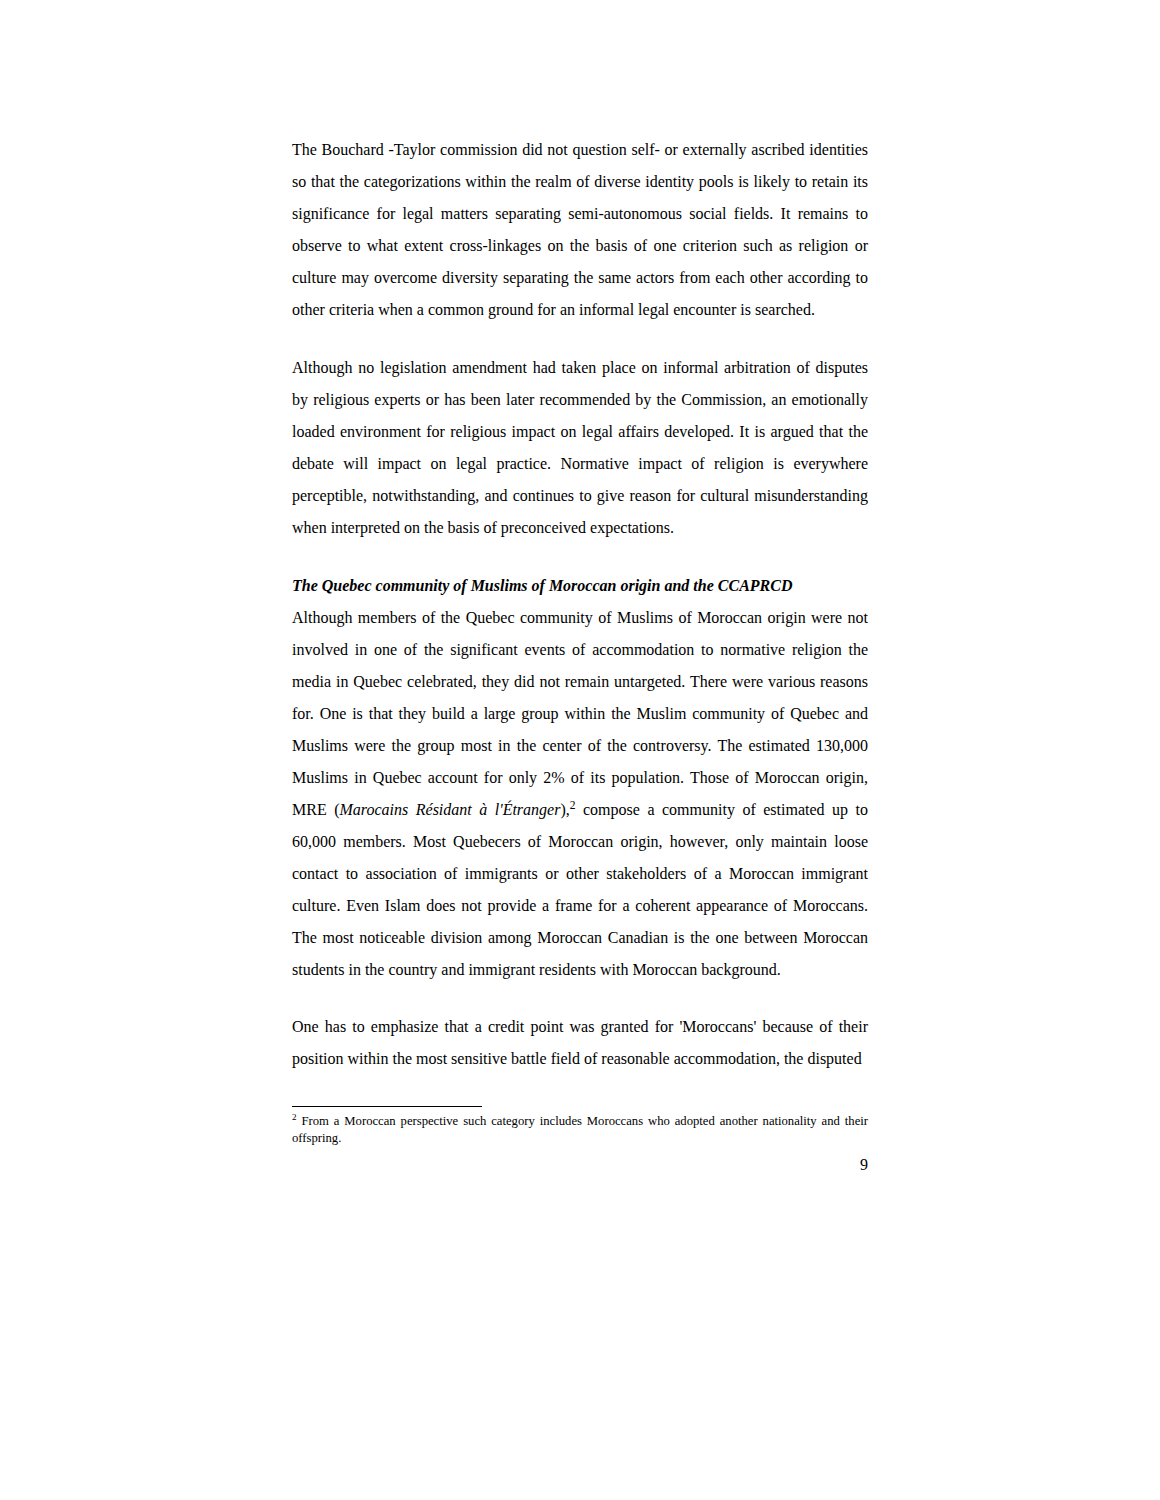The Bouchard -Taylor commission did not question self- or externally ascribed identities so that the categorizations within the realm of diverse identity pools is likely to retain its significance for legal matters separating semi-autonomous social fields. It remains to observe to what extent cross-linkages on the basis of one criterion such as religion or culture may overcome diversity separating the same actors from each other according to other criteria when a common ground for an informal legal encounter is searched.
Although no legislation amendment had taken place on informal arbitration of disputes by religious experts or has been later recommended by the Commission, an emotionally loaded environment for religious impact on legal affairs developed. It is argued that the debate will impact on legal practice. Normative impact of religion is everywhere perceptible, notwithstanding, and continues to give reason for cultural misunderstanding when interpreted on the basis of preconceived expectations.
The Quebec community of Muslims of Moroccan origin and the CCAPRCD
Although members of the Quebec community of Muslims of Moroccan origin were not involved in one of the significant events of accommodation to normative religion the media in Quebec celebrated, they did not remain untargeted. There were various reasons for. One is that they build a large group within the Muslim community of Quebec and Muslims were the group most in the center of the controversy. The estimated 130,000 Muslims in Quebec account for only 2% of its population. Those of Moroccan origin, MRE (Marocains Résidant à l'Étranger),2 compose a community of estimated up to 60,000 members. Most Quebecers of Moroccan origin, however, only maintain loose contact to association of immigrants or other stakeholders of a Moroccan immigrant culture. Even Islam does not provide a frame for a coherent appearance of Moroccans. The most noticeable division among Moroccan Canadian is the one between Moroccan students in the country and immigrant residents with Moroccan background.
One has to emphasize that a credit point was granted for 'Moroccans' because of their position within the most sensitive battle field of reasonable accommodation, the disputed
2 From a Moroccan perspective such category includes Moroccans who adopted another nationality and their offspring.
9